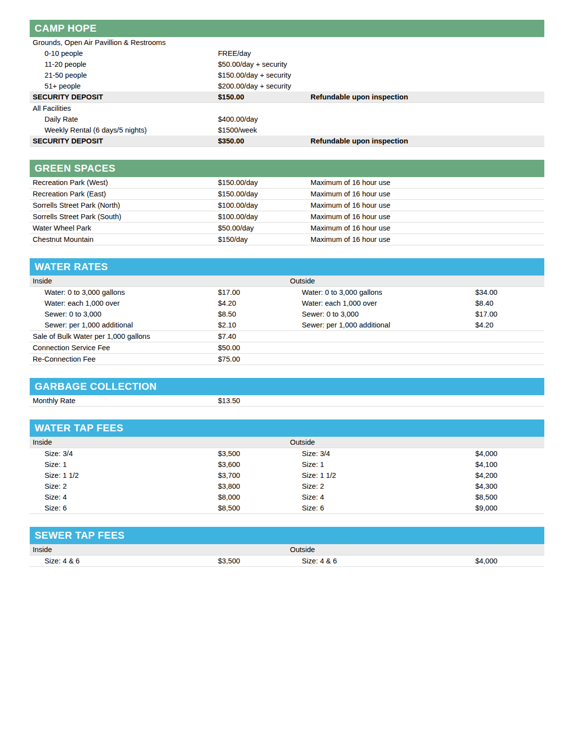Camp Hope
| Grounds, Open Air Pavillion & Restrooms | | |
| 0-10 people | FREE/day | |
| 11-20 people | $50.00/day + security | |
| 21-50 people | $150.00/day + security | |
| 51+ people | $200.00/day + security | |
| SECURITY DEPOSIT | $150.00 | Refundable upon inspection |
| All Facilities | | |
| Daily Rate | $400.00/day | |
| Weekly Rental (6 days/5 nights) | $1500/week | |
| SECURITY DEPOSIT | $350.00 | Refundable upon inspection |
Green Spaces
| Recreation Park (West) | $150.00/day | Maximum of 16 hour use |
| Recreation Park (East) | $150.00/day | Maximum of 16 hour use |
| Sorrells Street Park (North) | $100.00/day | Maximum of 16 hour use |
| Sorrells Street Park (South) | $100.00/day | Maximum of 16 hour use |
| Water Wheel Park | $50.00/day | Maximum of 16 hour use |
| Chestnut Mountain | $150/day | Maximum of 16 hour use |
Water Rates
| Inside | | Outside | |
| Water: 0 to 3,000 gallons | $17.00 | Water: 0 to 3,000 gallons | $34.00 |
| Water: each 1,000 over | $4.20 | Water: each 1,000 over | $8.40 |
| Sewer: 0 to 3,000 | $8.50 | Sewer: 0 to 3,000 | $17.00 |
| Sewer: per 1,000 additional | $2.10 | Sewer: per 1,000 additional | $4.20 |
| Sale of Bulk Water per 1,000 gallons | $7.40 | | |
| Connection Service Fee | $50.00 | | |
| Re-Connection Fee | $75.00 | | |
Garbage Collection
| Monthly Rate | $13.50 | |
Water Tap Fees
| Inside | | Outside | |
| Size: 3/4 | $3,500 | Size: 3/4 | $4,000 |
| Size: 1 | $3,600 | Size: 1 | $4,100 |
| Size: 1 1/2 | $3,700 | Size: 1 1/2 | $4,200 |
| Size: 2 | $3,800 | Size: 2 | $4,300 |
| Size: 4 | $8,000 | Size: 4 | $8,500 |
| Size: 6 | $8,500 | Size: 6 | $9,000 |
Sewer Tap Fees
| Inside | | Outside | |
| Size: 4 & 6 | $3,500 | Size: 4 & 6 | $4,000 |